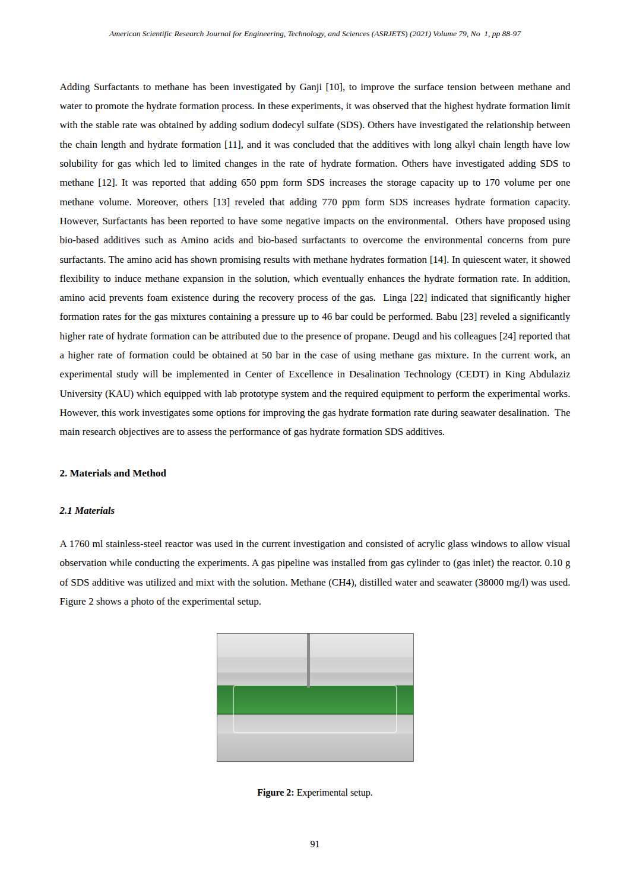American Scientific Research Journal for Engineering, Technology, and Sciences (ASRJETS) (2021) Volume 79, No 1, pp 88-97
Adding Surfactants to methane has been investigated by Ganji [10], to improve the surface tension between methane and water to promote the hydrate formation process. In these experiments, it was observed that the highest hydrate formation limit with the stable rate was obtained by adding sodium dodecyl sulfate (SDS). Others have investigated the relationship between the chain length and hydrate formation [11], and it was concluded that the additives with long alkyl chain length have low solubility for gas which led to limited changes in the rate of hydrate formation. Others have investigated adding SDS to methane [12]. It was reported that adding 650 ppm form SDS increases the storage capacity up to 170 volume per one methane volume. Moreover, others [13] reveled that adding 770 ppm form SDS increases hydrate formation capacity. However, Surfactants has been reported to have some negative impacts on the environmental. Others have proposed using bio-based additives such as Amino acids and bio-based surfactants to overcome the environmental concerns from pure surfactants. The amino acid has shown promising results with methane hydrates formation [14]. In quiescent water, it showed flexibility to induce methane expansion in the solution, which eventually enhances the hydrate formation rate. In addition, amino acid prevents foam existence during the recovery process of the gas. Linga [22] indicated that significantly higher formation rates for the gas mixtures containing a pressure up to 46 bar could be performed. Babu [23] reveled a significantly higher rate of hydrate formation can be attributed due to the presence of propane. Deugd and his colleagues [24] reported that a higher rate of formation could be obtained at 50 bar in the case of using methane gas mixture. In the current work, an experimental study will be implemented in Center of Excellence in Desalination Technology (CEDT) in King Abdulaziz University (KAU) which equipped with lab prototype system and the required equipment to perform the experimental works. However, this work investigates some options for improving the gas hydrate formation rate during seawater desalination. The main research objectives are to assess the performance of gas hydrate formation SDS additives.
2. Materials and Method
2.1 Materials
A 1760 ml stainless-steel reactor was used in the current investigation and consisted of acrylic glass windows to allow visual observation while conducting the experiments. A gas pipeline was installed from gas cylinder to (gas inlet) the reactor. 0.10 g of SDS additive was utilized and mixt with the solution. Methane (CH4), distilled water and seawater (38000 mg/l) was used. Figure 2 shows a photo of the experimental setup.
Figure 2: Experimental setup.
91